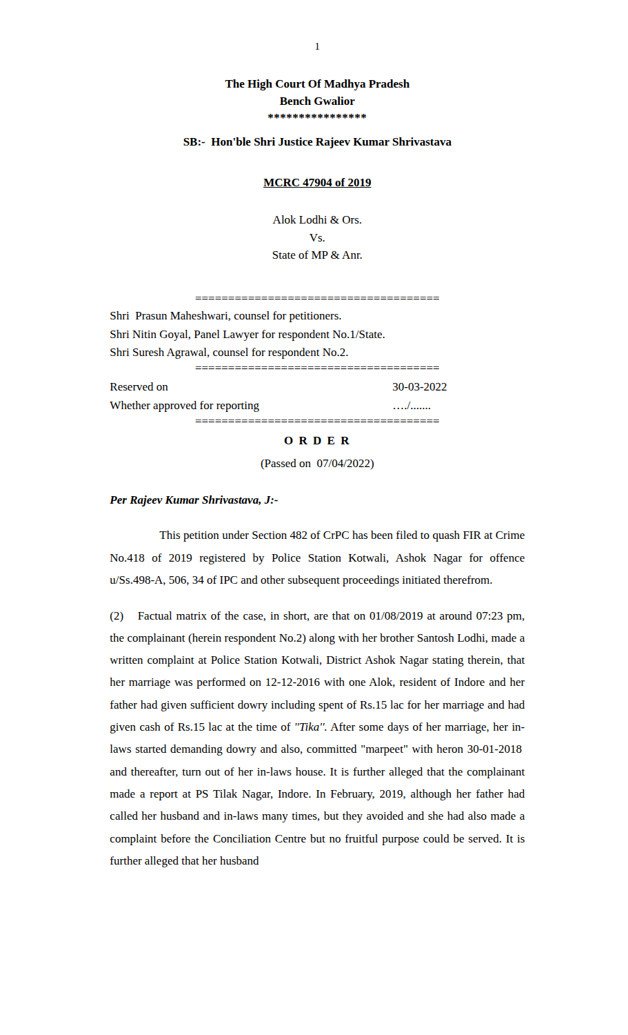1
The High Court Of Madhya Pradesh Bench Gwalior ****************
SB:- Hon'ble Shri Justice Rajeev Kumar Shrivastava
MCRC 47904 of 2019
Alok Lodhi & Ors.
Vs.
State of MP & Anr.
=====================================
Shri Prasun Maheshwari, counsel for petitioners.
Shri Nitin Goyal, Panel Lawyer for respondent No.1/State.
Shri Suresh Agrawal, counsel for respondent No.2.
=====================================
Reserved on 30-03-2022
Whether approved for reporting …./.......
=====================================
O R D E R
(Passed on 07/04/2022)
Per Rajeev Kumar Shrivastava, J:-
This petition under Section 482 of CrPC has been filed to quash FIR at Crime No.418 of 2019 registered by Police Station Kotwali, Ashok Nagar for offence u/Ss.498-A, 506, 34 of IPC and other subsequent proceedings initiated therefrom.
(2) Factual matrix of the case, in short, are that on 01/08/2019 at around 07:23 pm, the complainant (herein respondent No.2) along with her brother Santosh Lodhi, made a written complaint at Police Station Kotwali, District Ashok Nagar stating therein, that her marriage was performed on 12-12-2016 with one Alok, resident of Indore and her father had given sufficient dowry including spent of Rs.15 lac for her marriage and had given cash of Rs.15 lac at the time of ''Tika''. After some days of her marriage, her in-laws started demanding dowry and also, committed "marpeet" with heron 30-01-2018 and thereafter, turn out of her in-laws house. It is further alleged that the complainant made a report at PS Tilak Nagar, Indore. In February, 2019, although her father had called her husband and in-laws many times, but they avoided and she had also made a complaint before the Conciliation Centre but no fruitful purpose could be served. It is further alleged that her husband